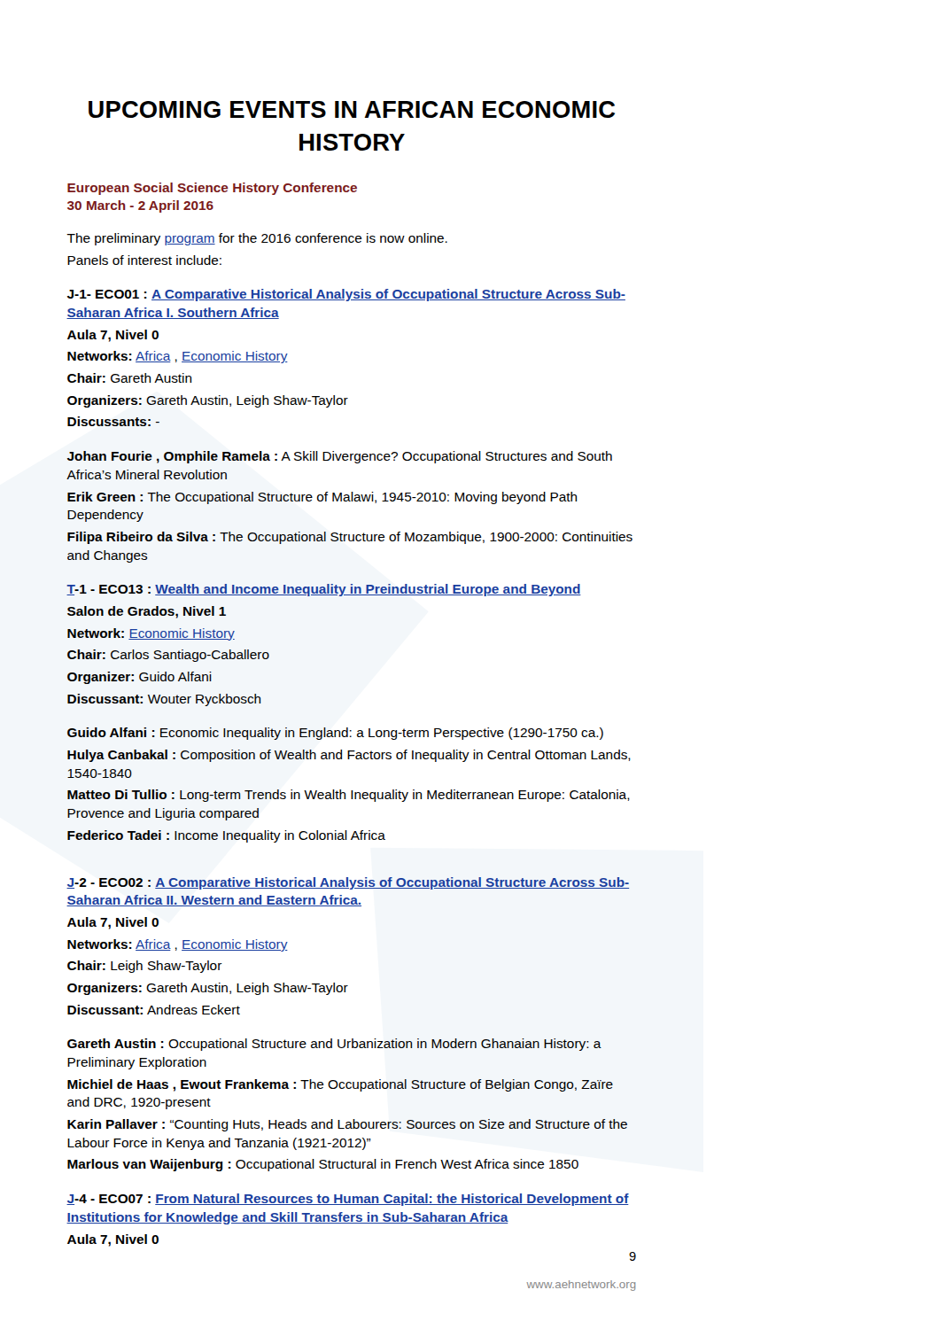UPCOMING EVENTS IN AFRICAN ECONOMIC HISTORY
European Social Science History Conference
30 March - 2 April 2016
The preliminary program for the 2016 conference is now online.
Panels of interest include:
J-1- ECO01 : A Comparative Historical Analysis of Occupational Structure Across Sub-Saharan Africa I. Southern Africa
Aula 7, Nivel 0
Networks: Africa , Economic History
Chair: Gareth Austin
Organizers: Gareth Austin, Leigh Shaw-Taylor
Discussants: -
Johan Fourie , Omphile Ramela : A Skill Divergence? Occupational Structures and South Africa’s Mineral Revolution
Erik Green : The Occupational Structure of Malawi, 1945-2010: Moving beyond Path Dependency
Filipa Ribeiro da Silva : The Occupational Structure of Mozambique, 1900-2000: Continuities and Changes
T-1 - ECO13 : Wealth and Income Inequality in Preindustrial Europe and Beyond
Salon de Grados, Nivel 1
Network: Economic History
Chair: Carlos Santiago-Caballero
Organizer: Guido Alfani
Discussant: Wouter Ryckbosch
Guido Alfani : Economic Inequality in England: a Long-term Perspective (1290-1750 ca.)
Hulya Canbakal : Composition of Wealth and Factors of Inequality in Central Ottoman Lands, 1540-1840
Matteo Di Tullio : Long-term Trends in Wealth Inequality in Mediterranean Europe: Catalonia, Provence and Liguria compared
Federico Tadei : Income Inequality in Colonial Africa
J-2 - ECO02 : A Comparative Historical Analysis of Occupational Structure Across Sub-Saharan Africa II. Western and Eastern Africa.
Aula 7, Nivel 0
Networks: Africa , Economic History
Chair: Leigh Shaw-Taylor
Organizers: Gareth Austin, Leigh Shaw-Taylor
Discussant: Andreas Eckert
Gareth Austin : Occupational Structure and Urbanization in Modern Ghanaian History: a Preliminary Exploration
Michiel de Haas , Ewout Frankema : The Occupational Structure of Belgian Congo, Zaïre and DRC, 1920-present
Karin Pallaver : “Counting Huts, Heads and Labourers: Sources on Size and Structure of the Labour Force in Kenya and Tanzania (1921-2012)”
Marlous van Waijenburg : Occupational Structural in French West Africa since 1850
J-4 - ECO07 : From Natural Resources to Human Capital: the Historical Development of Institutions for Knowledge and Skill Transfers in Sub-Saharan Africa
Aula 7, Nivel 0
9
www.aehnetwork.org